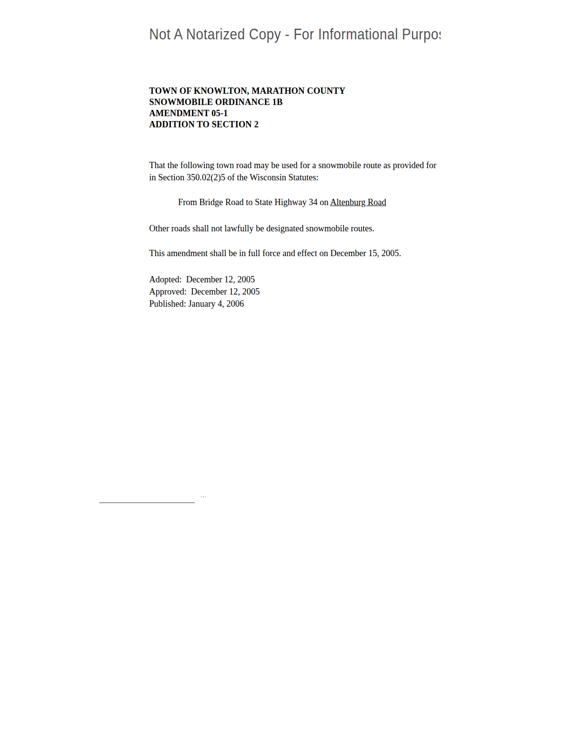Not A Notarized Copy - For Informational Purposes Only
TOWN OF KNOWLTON, MARATHON COUNTY
SNOWMOBILE ORDINANCE 1B
AMENDMENT 05-1
ADDITION TO SECTION 2
That the following town road may be used for a snowmobile route as provided for in Section 350.02(2)5 of the Wisconsin Statutes:
From Bridge Road to State Highway 34 on Altenburg Road
Other roads shall not lawfully be designated snowmobile routes.
This amendment shall be in full force and effect on December 15, 2005.
Adopted: December 12, 2005
Approved: December 12, 2005
Published: January 4, 2006
...